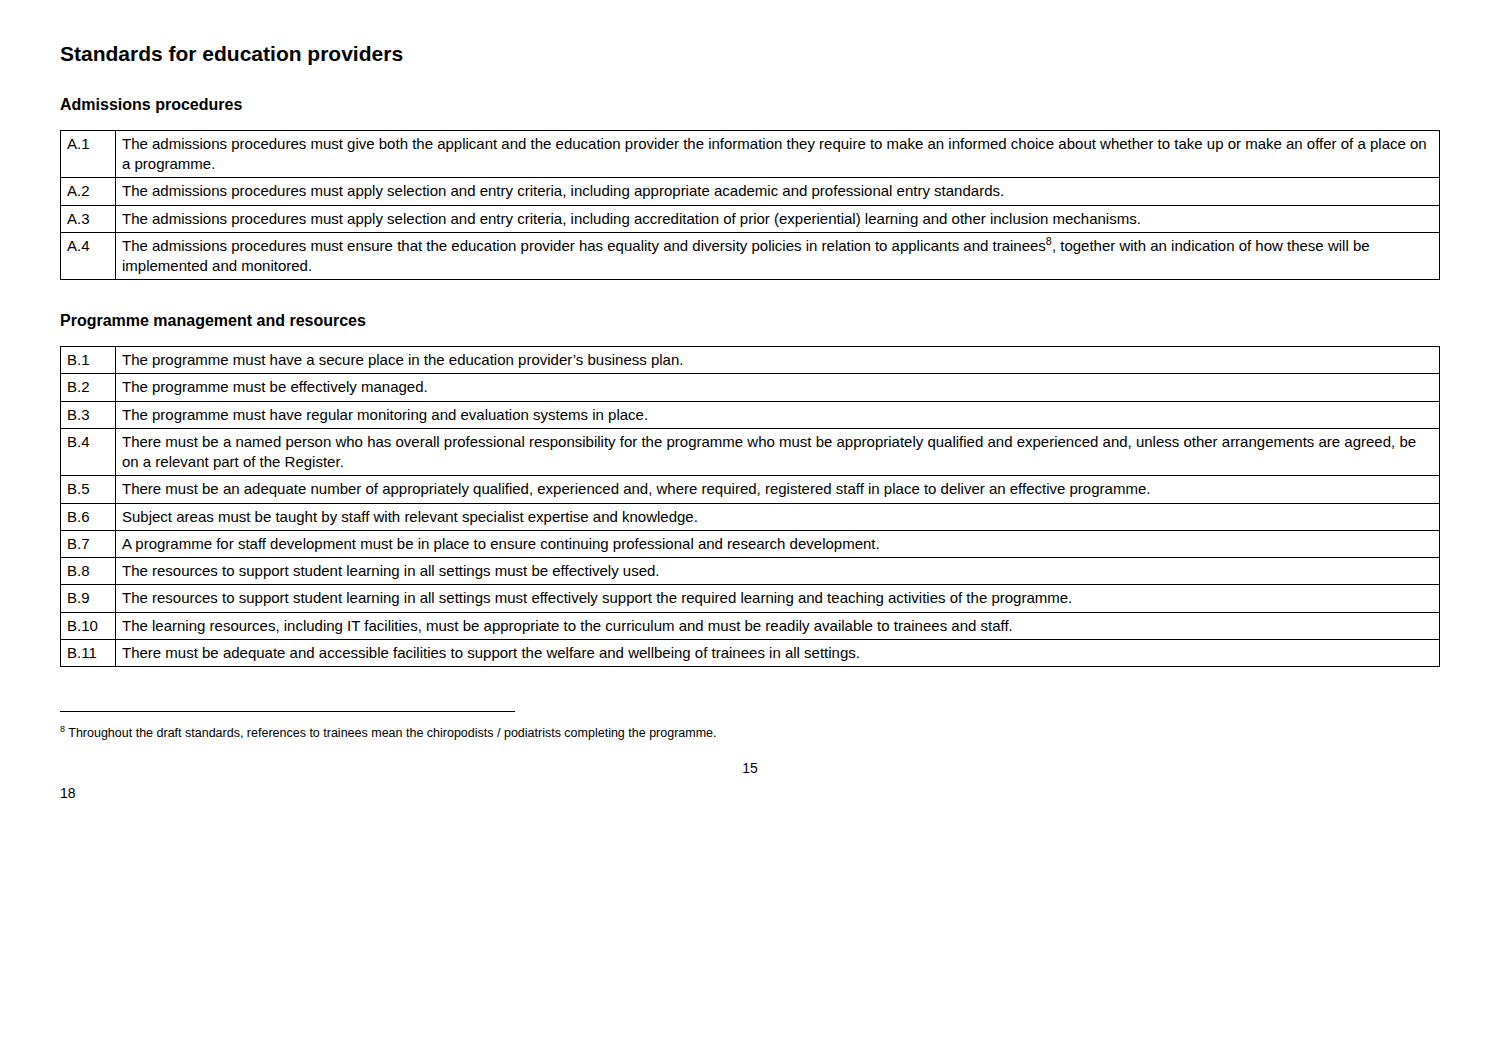Standards for education providers
Admissions procedures
| A.1 | The admissions procedures must give both the applicant and the education provider the information they require to make an informed choice about whether to take up or make an offer of a place on a programme. |
| A.2 | The admissions procedures must apply selection and entry criteria, including appropriate academic and professional entry standards. |
| A.3 | The admissions procedures must apply selection and entry criteria, including accreditation of prior (experiential) learning and other inclusion mechanisms. |
| A.4 | The admissions procedures must ensure that the education provider has equality and diversity policies in relation to applicants and trainees 8 , together with an indication of how these will be implemented and monitored. |
Programme management and resources
| B.1 | The programme must have a secure place in the education provider’s business plan. |
| B.2 | The programme must be effectively managed. |
| B.3 | The programme must have regular monitoring and evaluation systems in place. |
| B.4 | There must be a named person who has overall professional responsibility for the programme who must be appropriately qualified and experienced and, unless other arrangements are agreed, be on a relevant part of the Register. |
| B.5 | There must be an adequate number of appropriately qualified, experienced and, where required, registered staff in place to deliver an effective programme. |
| B.6 | Subject areas must be taught by staff with relevant specialist expertise and knowledge. |
| B.7 | A programme for staff development must be in place to ensure continuing professional and research development. |
| B.8 | The resources to support student learning in all settings must be effectively used. |
| B.9 | The resources to support student learning in all settings must effectively support the required learning and teaching activities of the programme. |
| B.10 | The learning resources, including IT facilities, must be appropriate to the curriculum and must be readily available to trainees and staff. |
| B.11 | There must be adequate and accessible facilities to support the welfare and wellbeing of trainees in all settings. |
8 Throughout the draft standards, references to trainees mean the chiropodists / podiatrists completing the programme.
15
18